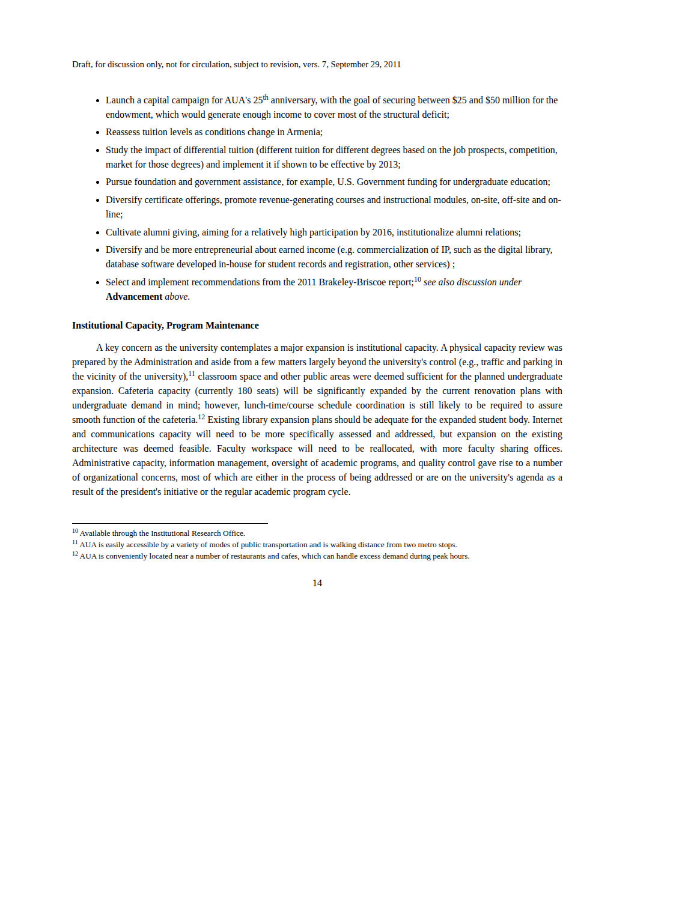Draft, for discussion only, not for circulation, subject to revision, vers. 7, September 29, 2011
Launch a capital campaign for AUA's 25th anniversary, with the goal of securing between $25 and $50 million for the endowment, which would generate enough income to cover most of the structural deficit;
Reassess tuition levels as conditions change in Armenia;
Study the impact of differential tuition (different tuition for different degrees based on the job prospects, competition, market for those degrees) and implement it if shown to be effective by 2013;
Pursue foundation and government assistance, for example, U.S. Government funding for undergraduate education;
Diversify certificate offerings, promote revenue-generating courses and instructional modules, on-site, off-site and on-line;
Cultivate alumni giving, aiming for a relatively high participation by 2016, institutionalize alumni relations;
Diversify and be more entrepreneurial about earned income (e.g. commercialization of IP, such as the digital library, database software developed in-house for student records and registration, other services) ;
Select and implement recommendations from the 2011 Brakeley-Briscoe report;10 see also discussion under Advancement above.
Institutional Capacity, Program Maintenance
A key concern as the university contemplates a major expansion is institutional capacity. A physical capacity review was prepared by the Administration and aside from a few matters largely beyond the university's control (e.g., traffic and parking in the vicinity of the university),11 classroom space and other public areas were deemed sufficient for the planned undergraduate expansion. Cafeteria capacity (currently 180 seats) will be significantly expanded by the current renovation plans with undergraduate demand in mind; however, lunch-time/course schedule coordination is still likely to be required to assure smooth function of the cafeteria.12 Existing library expansion plans should be adequate for the expanded student body. Internet and communications capacity will need to be more specifically assessed and addressed, but expansion on the existing architecture was deemed feasible. Faculty workspace will need to be reallocated, with more faculty sharing offices. Administrative capacity, information management, oversight of academic programs, and quality control gave rise to a number of organizational concerns, most of which are either in the process of being addressed or are on the university's agenda as a result of the president's initiative or the regular academic program cycle.
10 Available through the Institutional Research Office.
11 AUA is easily accessible by a variety of modes of public transportation and is walking distance from two metro stops.
12 AUA is conveniently located near a number of restaurants and cafes, which can handle excess demand during peak hours.
14